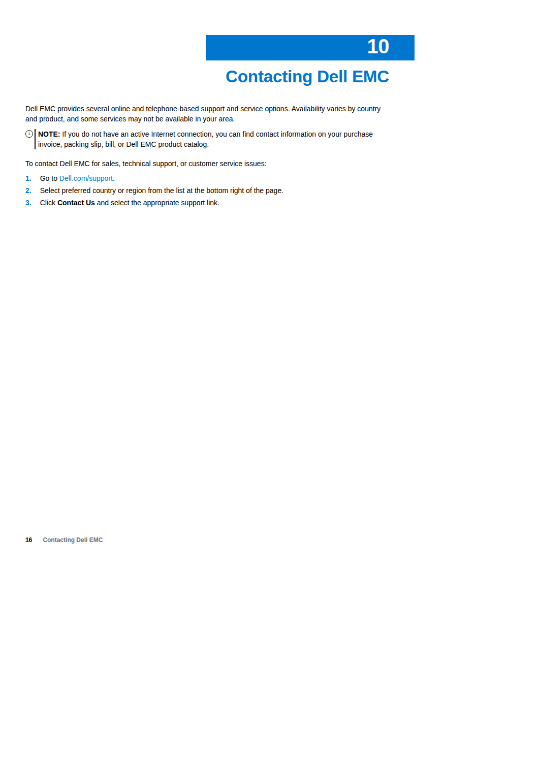10
Contacting Dell EMC
Dell EMC provides several online and telephone-based support and service options. Availability varies by country and product, and some services may not be available in your area.
i
NOTE: If you do not have an active Internet connection, you can find contact information on your purchase invoice, packing slip, bill, or Dell EMC product catalog.
To contact Dell EMC for sales, technical support, or customer service issues:
Go to Dell.com/support.
Select preferred country or region from the list at the bottom right of the page.
Click Contact Us and select the appropriate support link.
16 Contacting Dell EMC